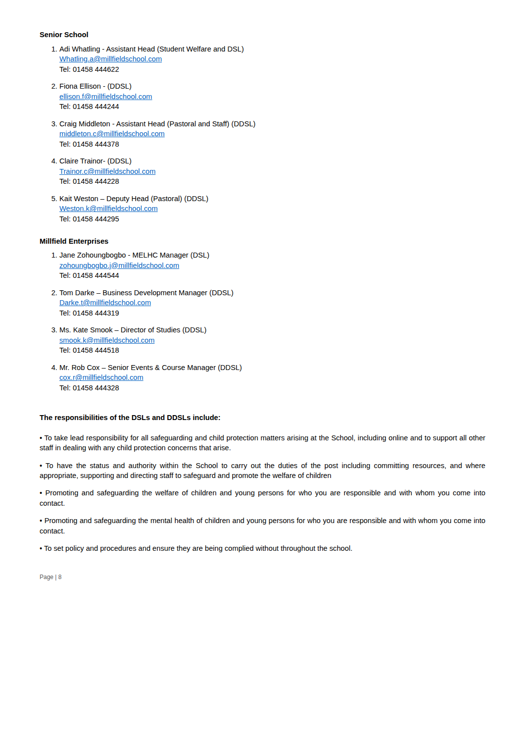Senior School
Adi Whatling - Assistant Head (Student Welfare and DSL)
Whatling.a@millfieldschool.com
Tel: 01458 444622
Fiona Ellison - (DDSL)
ellison.f@millfieldschool.com
Tel: 01458 444244
Craig Middleton - Assistant Head (Pastoral and Staff) (DDSL)
middleton.c@millfieldschool.com
Tel: 01458 444378
Claire Trainor- (DDSL)
Trainor.c@millfieldschool.com
Tel: 01458 444228
Kait Weston – Deputy Head (Pastoral) (DDSL)
Weston.k@millfieldschool.com
Tel: 01458 444295
Millfield Enterprises
Jane Zohoungbogbo - MELHC Manager (DSL)
zohoungbogbo.j@millfieldschool.com
Tel: 01458 444544
Tom Darke – Business Development Manager (DDSL)
Darke.t@millfieldschool.com
Tel: 01458 444319
Ms. Kate Smook – Director of Studies (DDSL)
smook.k@millfieldschool.com
Tel: 01458 444518
Mr. Rob Cox – Senior Events & Course Manager (DDSL)
cox.r@millfieldschool.com
Tel: 01458 444328
The responsibilities of the DSLs and DDSLs include:
• To take lead responsibility for all safeguarding and child protection matters arising at the School, including online and to support all other staff in dealing with any child protection concerns that arise.
• To have the status and authority within the School to carry out the duties of the post including committing resources, and where appropriate, supporting and directing staff to safeguard and promote the welfare of children
• Promoting and safeguarding the welfare of children and young persons for who you are responsible and with whom you come into contact.
• Promoting and safeguarding the mental health of children and young persons for who you are responsible and with whom you come into contact.
• To set policy and procedures and ensure they are being complied without throughout the school.
Page | 8